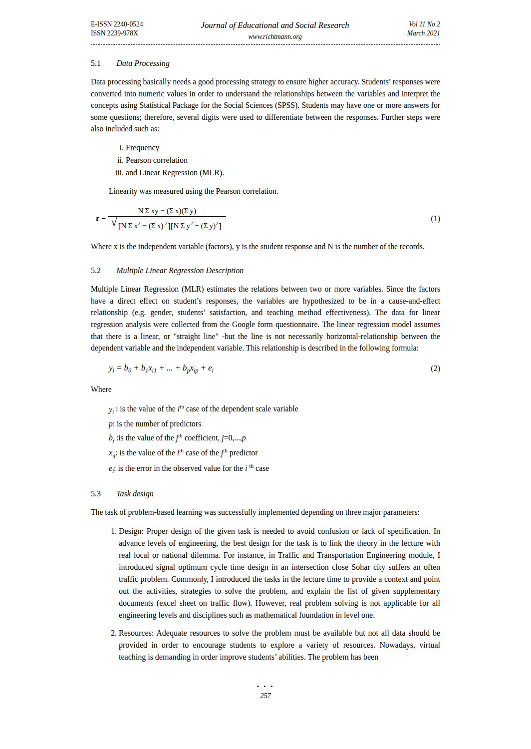E-ISSN 2240-0524
ISSN 2239-978X
Journal of Educational and Social Research
www.richtmann.org
Vol 11 No 2
March 2021
5.1 Data Processing
Data processing basically needs a good processing strategy to ensure higher accuracy. Students’ responses were converted into numeric values in order to understand the relationships between the variables and interpret the concepts using Statistical Package for the Social Sciences (SPSS). Students may have one or more answers for some questions; therefore, several digits were used to differentiate between the responses. Further steps were also included such as:
Frequency
Pearson correlation
and Linear Regression (MLR).
Linearity was measured using the Pearson correlation.
r = N Σ xy − (Σ x)(Σ y) [N Σ x2 − (Σ x) 2][N Σ y2 − (Σ y)2]
(1)
Where x is the independent variable (factors), y is the student response and N is the number of the records.
5.2 Multiple Linear Regression Description
Multiple Linear Regression (MLR) estimates the relations between two or more variables. Since the factors have a direct effect on student’s responses, the variables are hypothesized to be in a cause-and-effect relationship (e.g. gender, students’ satisfaction, and teaching method effectiveness). The data for linear regression analysis were collected from the Google form questionnaire. The linear regression model assumes that there is a linear, or "straight line" -but the line is not necessarily horizontal-relationship between the dependent variable and the independent variable. This relationship is described in the following formula:
yi = b0 + b1xi1 + ... + bpxip + ei
(2)
Where
yi : is the value of the ith case of the dependent scale variable
p: is the number of predictors
bj :is the value of the jth coefficient, j=0,...,p
xij: is the value of the ith case of the jth predictor
ei: is the error in the observed value for the i th case
5.3 Task design
The task of problem-based learning was successfully implemented depending on three major parameters:
Design: Proper design of the given task is needed to avoid confusion or lack of specification. In advance levels of engineering, the best design for the task is to link the theory in the lecture with real local or national dilemma. For instance, in Traffic and Transportation Engineering module, I introduced signal optimum cycle time design in an intersection close Sohar city suffers an often traffic problem. Commonly, I introduced the tasks in the lecture time to provide a context and point out the activities, strategies to solve the problem, and explain the list of given supplementary documents (excel sheet on traffic flow). However, real problem solving is not applicable for all engineering levels and disciplines such as mathematical foundation in level one.
Resources: Adequate resources to solve the problem must be available but not all data should be provided in order to encourage students to explore a variety of resources. Nowadays, virtual teaching is demanding in order improve students’ abilities. The problem has been
• • • 257